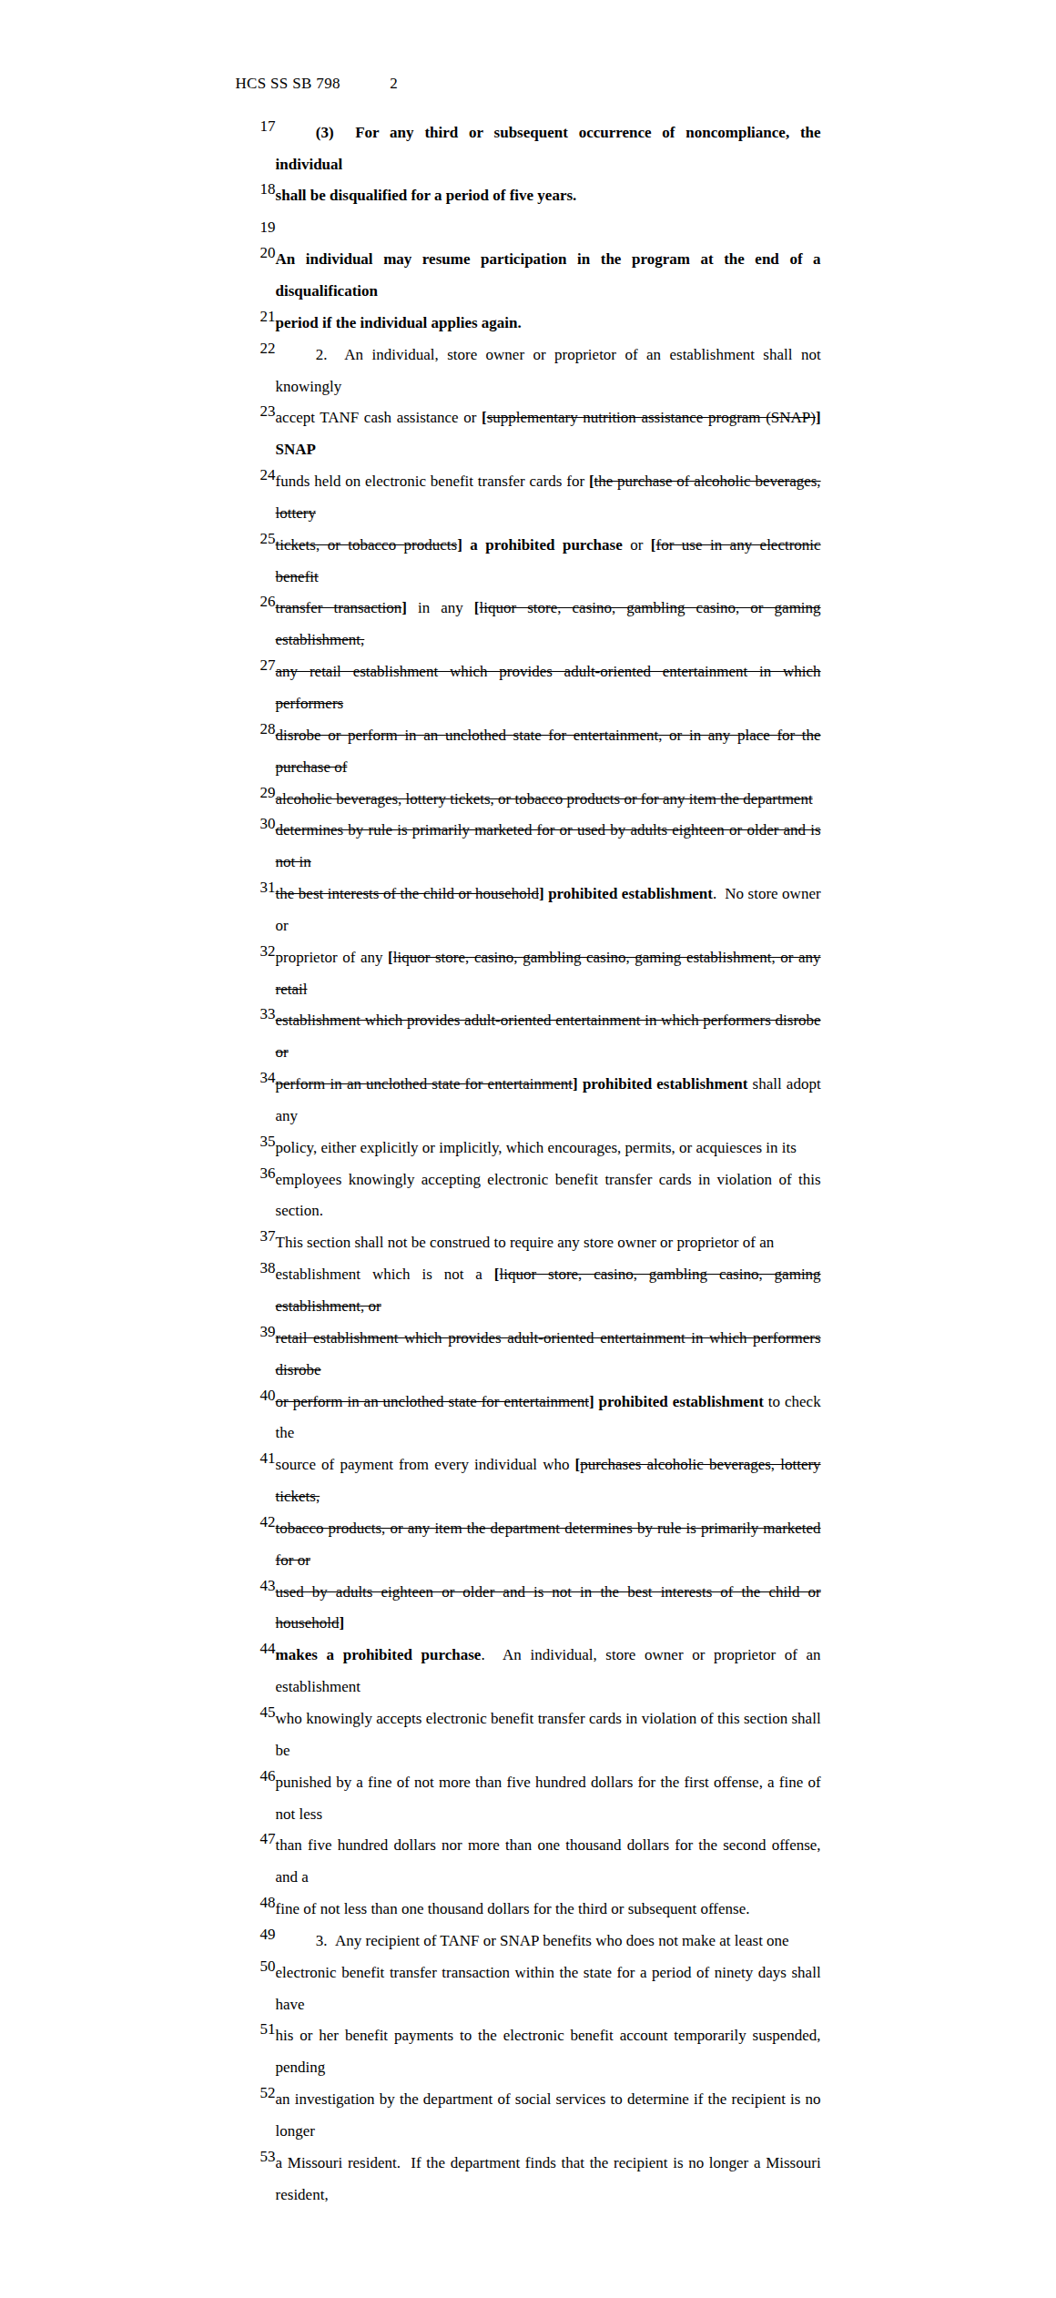HCS SS SB 798 2
| 17 | (3) For any third or subsequent occurrence of noncompliance, the individual |
| 18 | shall be disqualified for a period of five years. |
| 19 | |
| 20 | An individual may resume participation in the program at the end of a disqualification |
| 21 | period if the individual applies again. |
| 22 | 2. An individual, store owner or proprietor of an establishment shall not knowingly |
| 23 | accept TANF cash assistance or [ supplementary nutrition assistance program (SNAP) ] SNAP |
| 24 | funds held on electronic benefit transfer cards for [ the purchase of alcoholic beverages, lottery |
| 25 | tickets, or tobacco products ] a prohibited purchase or [ for use in any electronic benefit |
| 26 | transfer transaction ] in any [ liquor store, casino, gambling casino, or gaming establishment, |
| 27 | any retail establishment which provides adult-oriented entertainment in which performers |
| 28 | disrobe or perform in an unclothed state for entertainment, or in any place for the purchase of |
| 29 | alcoholic beverages, lottery tickets, or tobacco products or for any item the department |
| 30 | determines by rule is primarily marketed for or used by adults eighteen or older and is not in |
| 31 | the best interests of the child or household ] prohibited establishment . No store owner or |
| 32 | proprietor of any [ liquor store, casino, gambling casino, gaming establishment, or any retail |
| 33 | establishment which provides adult-oriented entertainment in which performers disrobe or |
| 34 | perform in an unclothed state for entertainment ] prohibited establishment shall adopt any |
| 35 | policy, either explicitly or implicitly, which encourages, permits, or acquiesces in its |
| 36 | employees knowingly accepting electronic benefit transfer cards in violation of this section. |
| 37 | This section shall not be construed to require any store owner or proprietor of an |
| 38 | establishment which is not a [ liquor store, casino, gambling casino, gaming establishment, or |
| 39 | retail establishment which provides adult-oriented entertainment in which performers disrobe |
| 40 | or perform in an unclothed state for entertainment ] prohibited establishment to check the |
| 41 | source of payment from every individual who [ purchases alcoholic beverages, lottery tickets, |
| 42 | tobacco products, or any item the department determines by rule is primarily marketed for or |
| 43 | used by adults eighteen or older and is not in the best interests of the child or household ] |
| 44 | makes a prohibited purchase . An individual, store owner or proprietor of an establishment |
| 45 | who knowingly accepts electronic benefit transfer cards in violation of this section shall be |
| 46 | punished by a fine of not more than five hundred dollars for the first offense, a fine of not less |
| 47 | than five hundred dollars nor more than one thousand dollars for the second offense, and a |
| 48 | fine of not less than one thousand dollars for the third or subsequent offense. |
| 49 | 3. Any recipient of TANF or SNAP benefits who does not make at least one |
| 50 | electronic benefit transfer transaction within the state for a period of ninety days shall have |
| 51 | his or her benefit payments to the electronic benefit account temporarily suspended, pending |
| 52 | an investigation by the department of social services to determine if the recipient is no longer |
| 53 | a Missouri resident. If the department finds that the recipient is no longer a Missouri resident, |